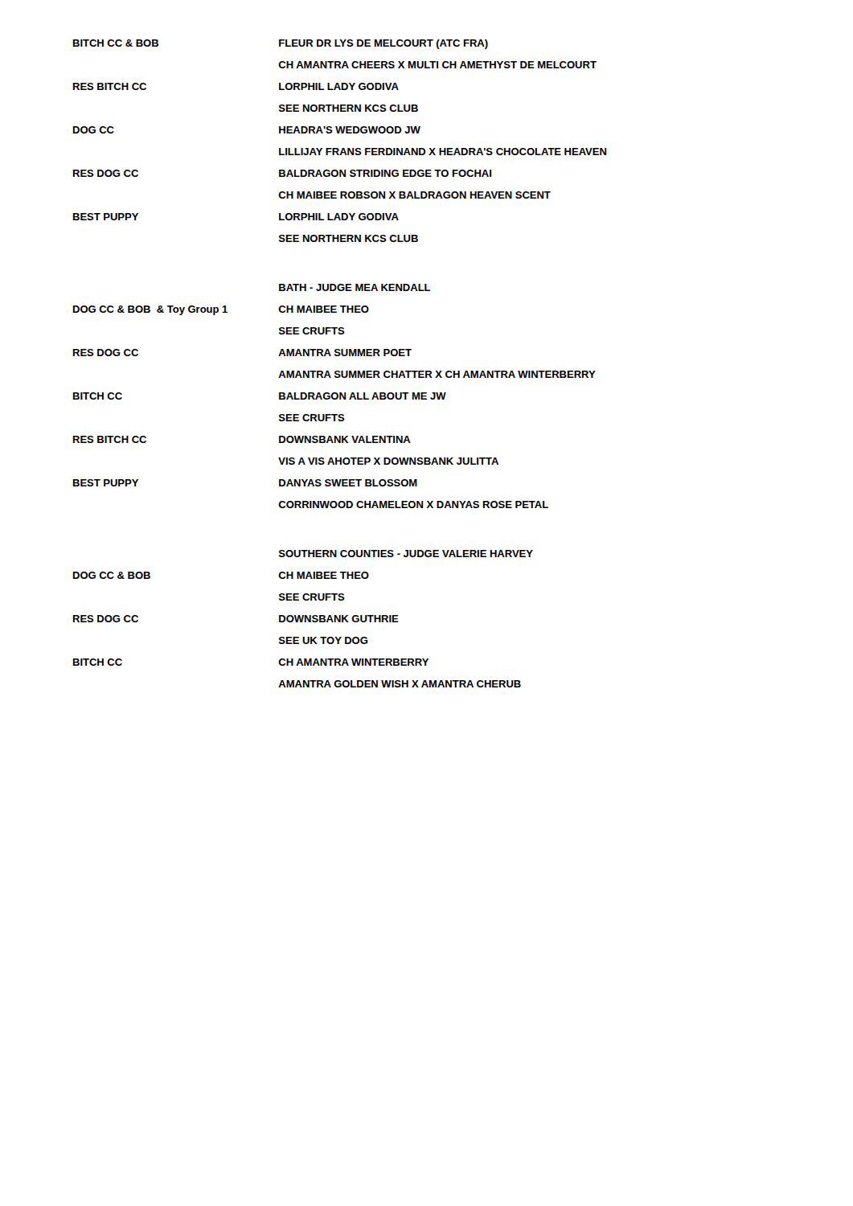| BITCH CC & BOB | FLEUR DR LYS DE MELCOURT (ATC FRA) |
| | CH AMANTRA CHEERS X MULTI CH AMETHYST DE MELCOURT |
| RES BITCH CC | LORPHIL LADY GODIVA |
| | SEE NORTHERN KCS CLUB |
| DOG CC | HEADRA'S WEDGWOOD JW |
| | LILLIJAY FRANS FERDINAND X HEADRA'S CHOCOLATE HEAVEN |
| RES DOG CC | BALDRAGON STRIDING EDGE TO FOCHAI |
| | CH MAIBEE ROBSON X BALDRAGON HEAVEN SCENT |
| BEST PUPPY | LORPHIL LADY GODIVA |
| | SEE NORTHERN KCS CLUB |
| | BATH - JUDGE MEA KENDALL |
| DOG CC & BOB & Toy Group 1 | CH MAIBEE THEO |
| | SEE CRUFTS |
| RES DOG CC | AMANTRA SUMMER POET |
| | AMANTRA SUMMER CHATTER X CH AMANTRA WINTERBERRY |
| BITCH CC | BALDRAGON ALL ABOUT ME JW |
| | SEE CRUFTS |
| RES BITCH CC | DOWNSBANK VALENTINA |
| | VIS A VIS AHOTEP X DOWNSBANK JULITTA |
| BEST PUPPY | DANYAS SWEET BLOSSOM |
| | CORRINWOOD CHAMELEON X DANYAS ROSE PETAL |
| | SOUTHERN COUNTIES - JUDGE VALERIE HARVEY |
| DOG CC & BOB | CH MAIBEE THEO |
| | SEE CRUFTS |
| RES DOG CC | DOWNSBANK GUTHRIE |
| | SEE UK TOY DOG |
| BITCH CC | CH AMANTRA WINTERBERRY |
| | AMANTRA GOLDEN WISH X AMANTRA CHERUB |